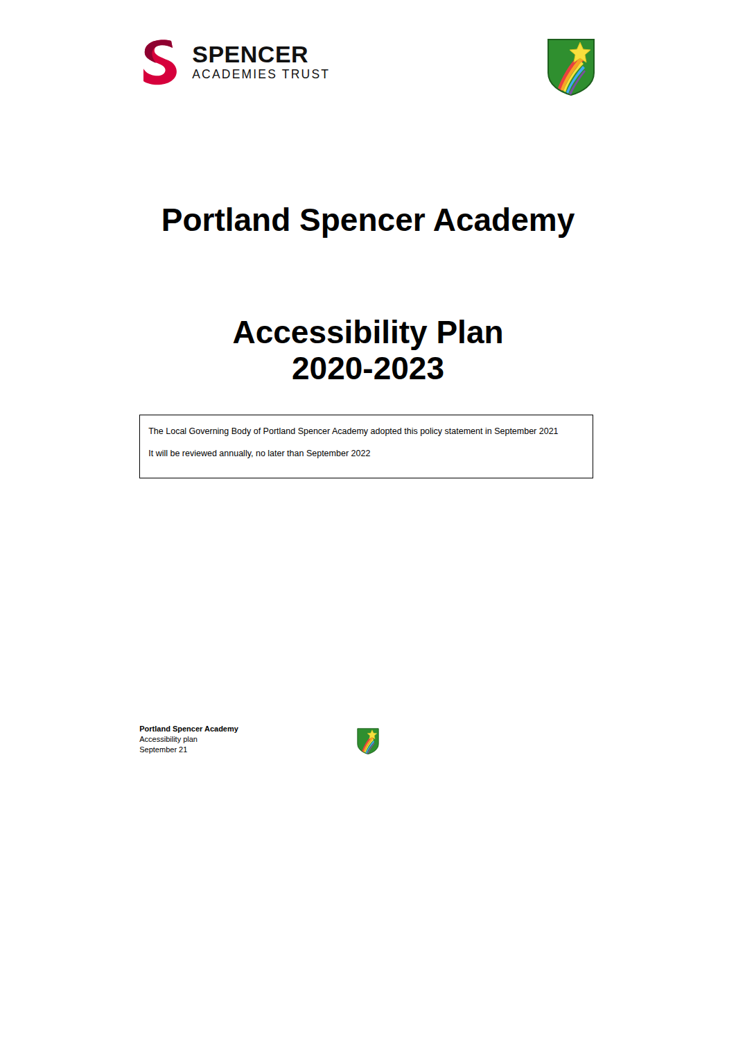SPENCER
ACADEMIES TRUST
Portland Spencer Academy
Accessibility Plan
2020-2023
The Local Governing Body of Portland Spencer Academy adopted this policy statement in September 2021
It will be reviewed annually, no later than September 2022
Portland Spencer Academy
Accessibility plan
September 21